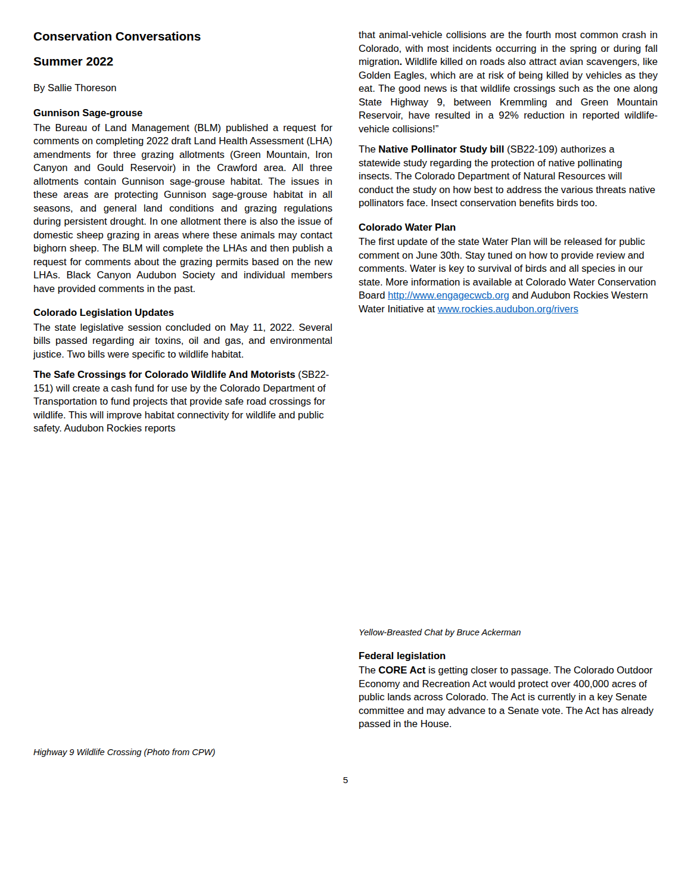Conservation Conversations
Summer 2022
By Sallie Thoreson
Gunnison Sage-grouse
The Bureau of Land Management (BLM) published a request for comments on completing 2022 draft Land Health Assessment (LHA) amendments for three grazing allotments (Green Mountain, Iron Canyon and Gould Reservoir) in the Crawford area. All three allotments contain Gunnison sage-grouse habitat. The issues in these areas are protecting Gunnison sage-grouse habitat in all seasons, and general land conditions and grazing regulations during persistent drought. In one allotment there is also the issue of domestic sheep grazing in areas where these animals may contact bighorn sheep. The BLM will complete the LHAs and then publish a request for comments about the grazing permits based on the new LHAs. Black Canyon Audubon Society and individual members have provided comments in the past.
Colorado Legislation Updates
The state legislative session concluded on May 11, 2022. Several bills passed regarding air toxins, oil and gas, and environmental justice. Two bills were specific to wildlife habitat.
The Safe Crossings for Colorado Wildlife And Motorists (SB22-151) will create a cash fund for use by the Colorado Department of Transportation to fund projects that provide safe road crossings for wildlife. This will improve habitat connectivity for wildlife and public safety. Audubon Rockies reports
Highway 9 Wildlife Crossing (Photo from CPW)
that animal-vehicle collisions are the fourth most common crash in Colorado, with most incidents occurring in the spring or during fall migration. Wildlife killed on roads also attract avian scavengers, like Golden Eagles, which are at risk of being killed by vehicles as they eat. The good news is that wildlife crossings such as the one along State Highway 9, between Kremmling and Green Mountain Reservoir, have resulted in a 92% reduction in reported wildlife-vehicle collisions!”
The Native Pollinator Study bill (SB22-109) authorizes a statewide study regarding the protection of native pollinating insects. The Colorado Department of Natural Resources will conduct the study on how best to address the various threats native pollinators face. Insect conservation benefits birds too.
Colorado Water Plan
The first update of the state Water Plan will be released for public comment on June 30th. Stay tuned on how to provide review and comments. Water is key to survival of birds and all species in our state. More information is available at Colorado Water Conservation Board http://www.engagecwcb.org and Audubon Rockies Western Water Initiative at www.rockies.audubon.org/rivers
Yellow-Breasted Chat by Bruce Ackerman
Federal legislation
The CORE Act is getting closer to passage. The Colorado Outdoor Economy and Recreation Act would protect over 400,000 acres of public lands across Colorado. The Act is currently in a key Senate committee and may advance to a Senate vote. The Act has already passed in the House.
5